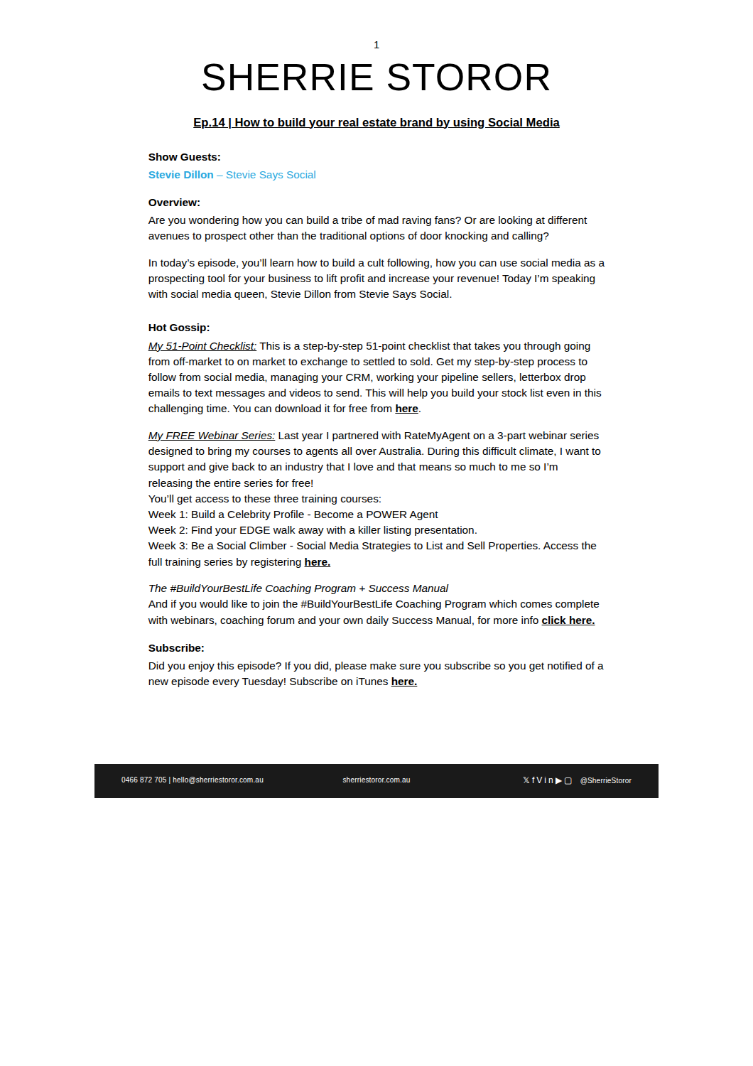1
SHERRIE STOROR
Ep.14 | How to build your real estate brand by using Social Media
Show Guests:
Stevie Dillon – Stevie Says Social
Overview:
Are you wondering how you can build a tribe of mad raving fans? Or are looking at different avenues to prospect other than the traditional options of door knocking and calling?
In today’s episode, you’ll learn how to build a cult following, how you can use social media as a prospecting tool for your business to lift profit and increase your revenue! Today I’m speaking with social media queen, Stevie Dillon from Stevie Says Social.
Hot Gossip:
My 51-Point Checklist: This is a step-by-step 51-point checklist that takes you through going from off-market to on market to exchange to settled to sold. Get my step-by-step process to follow from social media, managing your CRM, working your pipeline sellers, letterbox drop emails to text messages and videos to send. This will help you build your stock list even in this challenging time. You can download it for free from here.
My FREE Webinar Series: Last year I partnered with RateMyAgent on a 3-part webinar series designed to bring my courses to agents all over Australia. During this difficult climate, I want to support and give back to an industry that I love and that means so much to me so I’m releasing the entire series for free!
You’ll get access to these three training courses:
Week 1: Build a Celebrity Profile - Become a POWER Agent
Week 2: Find your EDGE walk away with a killer listing presentation.
Week 3: Be a Social Climber - Social Media Strategies to List and Sell Properties. Access the full training series by registering here.
The #BuildYourBestLife Coaching Program + Success Manual
And if you would like to join the #BuildYourBestLife Coaching Program which comes complete with webinars, coaching forum and your own daily Success Manual, for more info click here.
Subscribe:
Did you enjoy this episode? If you did, please make sure you subscribe so you get notified of a new episode every Tuesday! Subscribe on iTunes here.
0466 872 705 | hello@sherriestoror.com.au
sherriestoror.com.au
𝕏fVin▶▢ @SherrieStoror